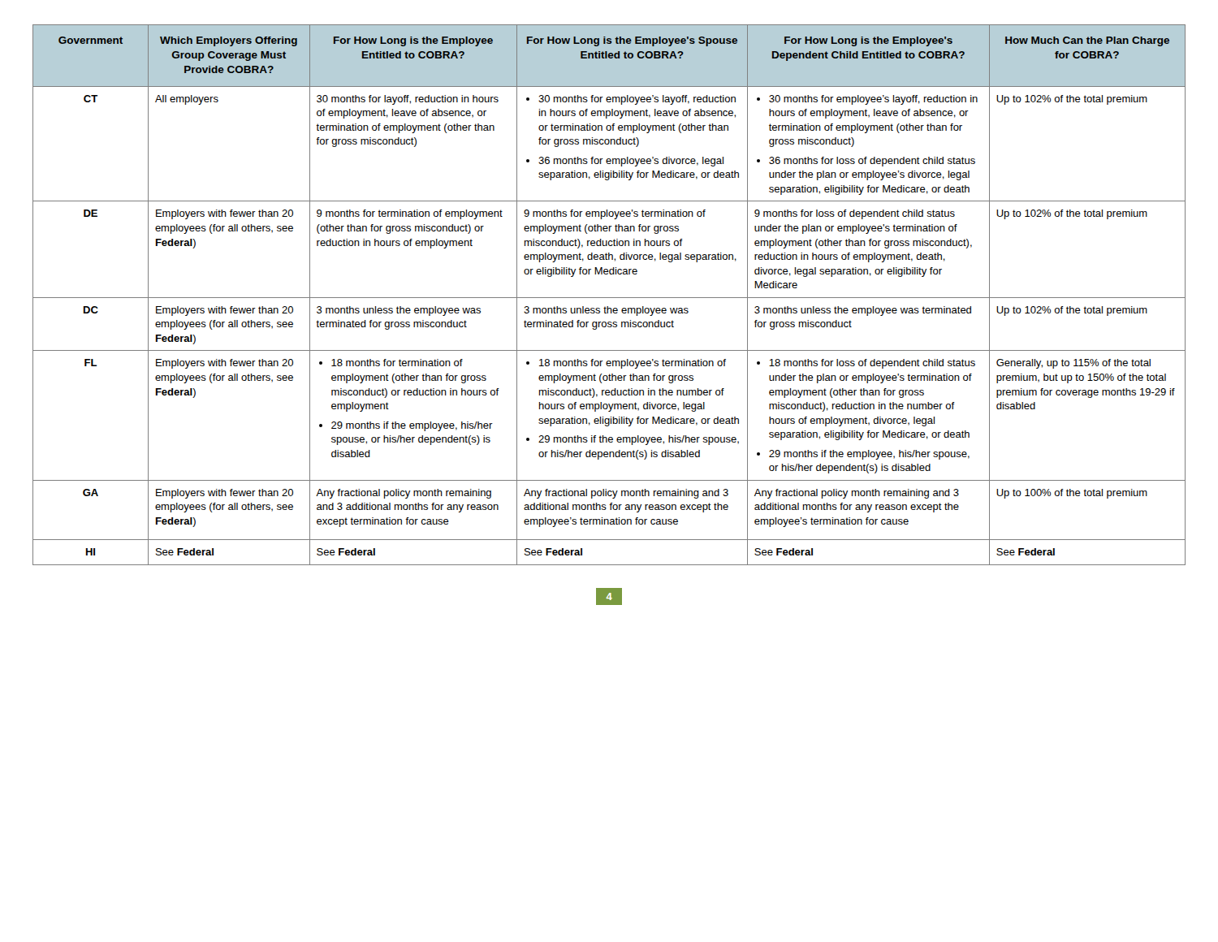| Government | Which Employers Offering Group Coverage Must Provide COBRA? | For How Long is the Employee Entitled to COBRA? | For How Long is the Employee's Spouse Entitled to COBRA? | For How Long is the Employee's Dependent Child Entitled to COBRA? | How Much Can the Plan Charge for COBRA? |
| --- | --- | --- | --- | --- | --- |
| CT | All employers | 30 months for layoff, reduction in hours of employment, leave of absence, or termination of employment (other than for gross misconduct) | 30 months for employee’s layoff, reduction in hours of employment, leave of absence, or termination of employment (other than for gross misconduct) 36 months for employee’s divorce, legal separation, eligibility for Medicare, or death | 30 months for employee’s layoff, reduction in hours of employment, leave of absence, or termination of employment (other than for gross misconduct) 36 months for loss of dependent child status under the plan or employee’s divorce, legal separation, eligibility for Medicare, or death | Up to 102% of the total premium |
| DE | Employers with fewer than 20 employees (for all others, see Federal ) | 9 months for termination of employment (other than for gross misconduct) or reduction in hours of employment | 9 months for employee's termination of employment (other than for gross misconduct), reduction in hours of employment, death, divorce, legal separation, or eligibility for Medicare | 9 months for loss of dependent child status under the plan or employee's termination of employment (other than for gross misconduct), reduction in hours of employment, death, divorce, legal separation, or eligibility for Medicare | Up to 102% of the total premium |
| DC | Employers with fewer than 20 employees (for all others, see Federal ) | 3 months unless the employee was terminated for gross misconduct | 3 months unless the employee was terminated for gross misconduct | 3 months unless the employee was terminated for gross misconduct | Up to 102% of the total premium |
| FL | Employers with fewer than 20 employees (for all others, see Federal ) | 18 months for termination of employment (other than for gross misconduct) or reduction in hours of employment 29 months if the employee, his/her spouse, or his/her dependent(s) is disabled | 18 months for employee's termination of employment (other than for gross misconduct), reduction in the number of hours of employment, divorce, legal separation, eligibility for Medicare, or death 29 months if the employee, his/her spouse, or his/her dependent(s) is disabled | 18 months for loss of dependent child status under the plan or employee's termination of employment (other than for gross misconduct), reduction in the number of hours of employment, divorce, legal separation, eligibility for Medicare, or death 29 months if the employee, his/her spouse, or his/her dependent(s) is disabled | Generally, up to 115% of the total premium, but up to 150% of the total premium for coverage months 19-29 if disabled |
| GA | Employers with fewer than 20 employees (for all others, see Federal ) | Any fractional policy month remaining and 3 additional months for any reason except termination for cause | Any fractional policy month remaining and 3 additional months for any reason except the employee’s termination for cause | Any fractional policy month remaining and 3 additional months for any reason except the employee’s termination for cause | Up to 100% of the total premium |
| HI | See Federal | See Federal | See Federal | See Federal | See Federal |
4